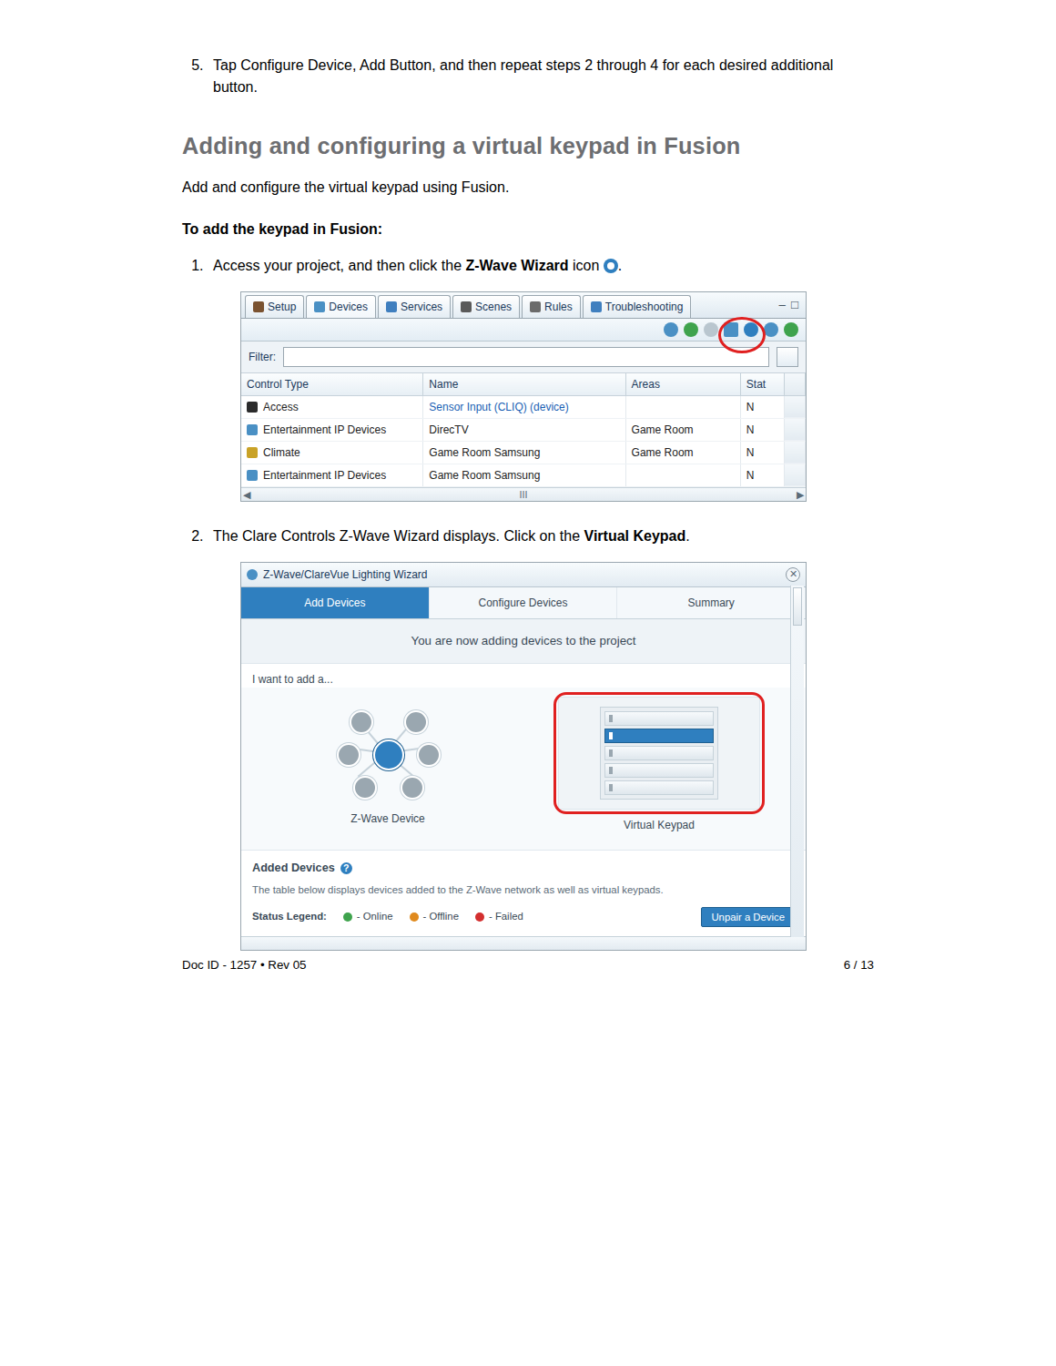Tap Configure Device, Add Button, and then repeat steps 2 through 4 for each desired additional button.
Adding and configuring a virtual keypad in Fusion
Add and configure the virtual keypad using Fusion.
To add the keypad in Fusion:
Access your project, and then click the Z-Wave Wizard icon .
Setup
Devices
Services
Scenes
Rules
Troubleshooting
–□
Filter:
| Control Type | Name | Areas | Stat | |
| --- | --- | --- | --- | --- |
| Access | Sensor Input (CLIQ) (device) | | N | |
| Entertainment IP Devices | DirecTV | Game Room | N | |
| Climate | Game Room Samsung | Game Room | N | |
| Entertainment IP Devices | Game Room Samsung | | N | |
◀ III ▶
The Clare Controls Z-Wave Wizard displays. Click on the Virtual Keypad.
Z-Wave/ClareVue Lighting Wizard ✕
Add Devices
Configure Devices
Summary
You are now adding devices to the project
I want to add a...
Z-Wave Device
Virtual Keypad
Added Devices ?
The table below displays devices added to the Z-Wave network as well as virtual keypads.
Status Legend: - Online - Offline - Failed Unpair a Device
Doc ID - 1257 • Rev 05 6 / 13